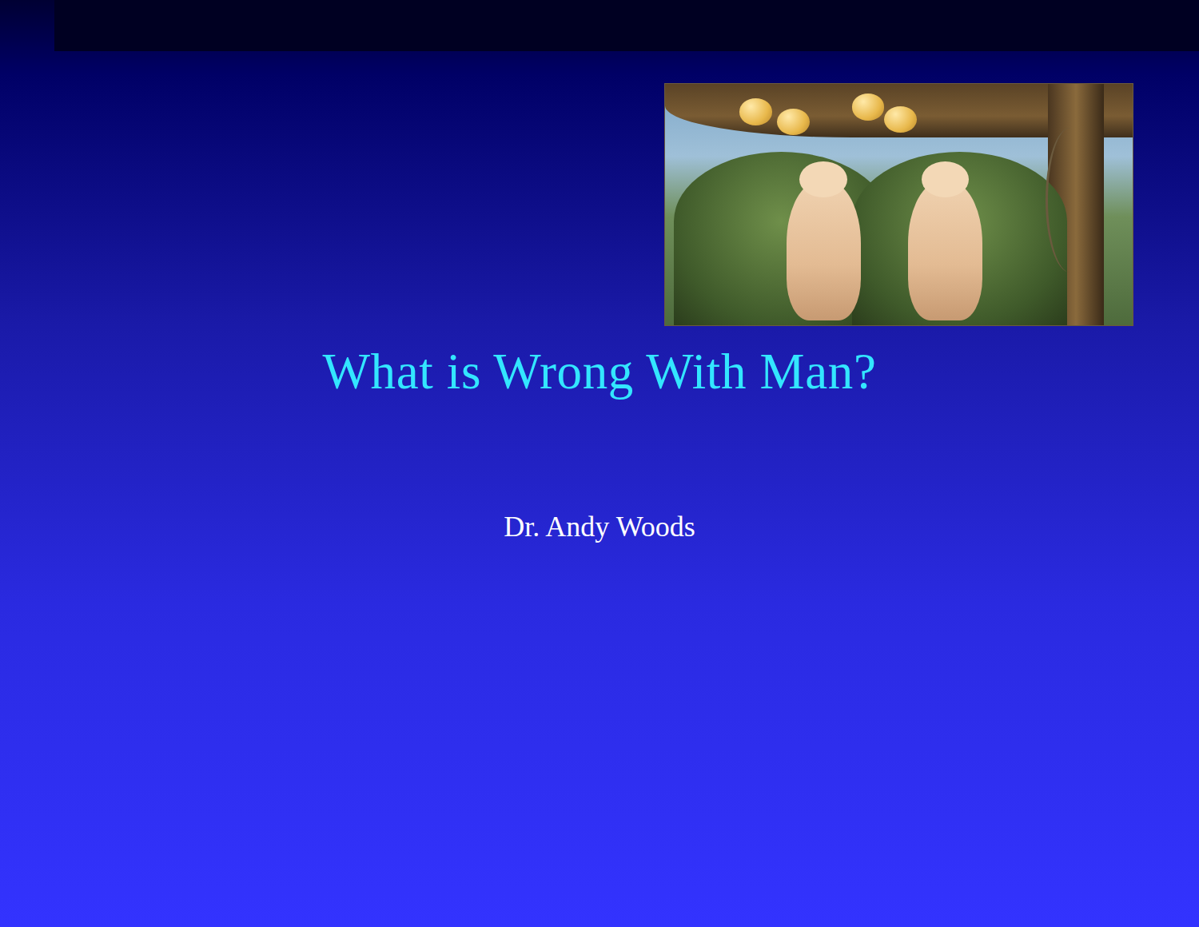What is Wrong With Man?
Dr. Andy Woods